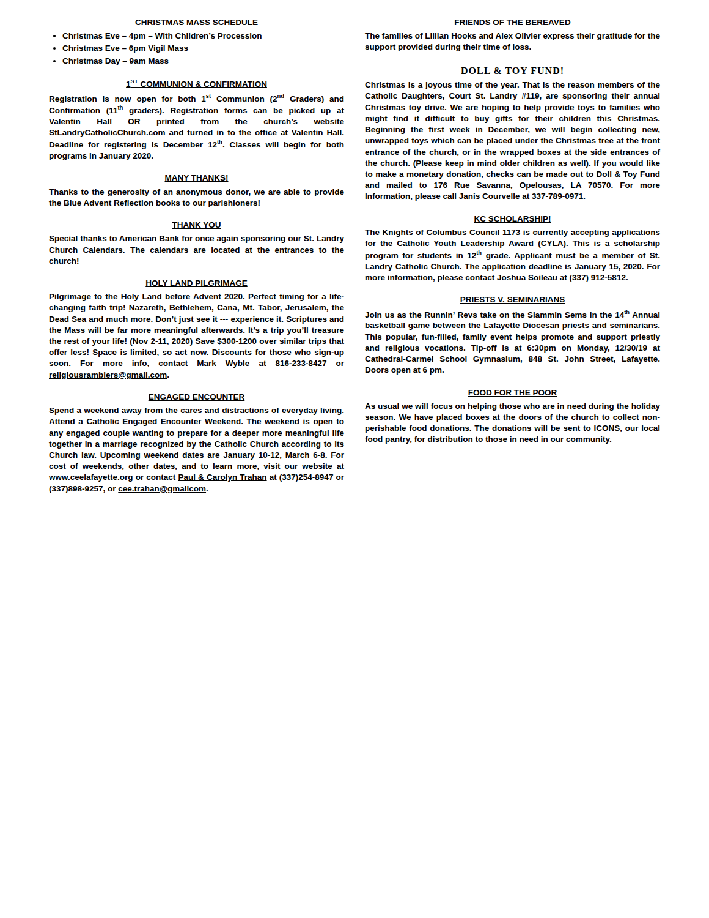Christmas Mass Schedule
Christmas Eve – 4pm – With Children’s Procession
Christmas Eve – 6pm Vigil Mass
Christmas Day – 9am Mass
1st Communion & Confirmation
Registration is now open for both 1st Communion (2nd Graders) and Confirmation (11th graders). Registration forms can be picked up at Valentin Hall OR printed from the church’s website StLandryCatholicChurch.com and turned in to the office at Valentin Hall. Deadline for registering is December 12th. Classes will begin for both programs in January 2020.
Many Thanks!
Thanks to the generosity of an anonymous donor, we are able to provide the Blue Advent Reflection books to our parishioners!
Thank You
Special thanks to American Bank for once again sponsoring our St. Landry Church Calendars. The calendars are located at the entrances to the church!
Holy Land Pilgrimage
Pilgrimage to the Holy Land before Advent 2020. Perfect timing for a life-changing faith trip! Nazareth, Bethlehem, Cana, Mt. Tabor, Jerusalem, the Dead Sea and much more. Don’t just see it --- experience it. Scriptures and the Mass will be far more meaningful afterwards. It’s a trip you’ll treasure the rest of your life! (Nov 2-11, 2020) Save $300-1200 over similar trips that offer less! Space is limited, so act now. Discounts for those who sign-up soon. For more info, contact Mark Wyble at 816-233-8427 or religiousramblers@gmail.com.
Engaged Encounter
Spend a weekend away from the cares and distractions of everyday living. Attend a Catholic Engaged Encounter Weekend. The weekend is open to any engaged couple wanting to prepare for a deeper more meaningful life together in a marriage recognized by the Catholic Church according to its Church law. Upcoming weekend dates are January 10-12, March 6-8. For cost of weekends, other dates, and to learn more, visit our website at www.ceelafayette.org or contact Paul & Carolyn Trahan at (337)254-8947 or (337)898-9257, or cee.trahan@gmailcom.
Friends of the Bereaved
The families of Lillian Hooks and Alex Olivier express their gratitude for the support provided during their time of loss.
Doll & Toy Fund!
Christmas is a joyous time of the year. That is the reason members of the Catholic Daughters, Court St. Landry #119, are sponsoring their annual Christmas toy drive. We are hoping to help provide toys to families who might find it difficult to buy gifts for their children this Christmas. Beginning the first week in December, we will begin collecting new, unwrapped toys which can be placed under the Christmas tree at the front entrance of the church, or in the wrapped boxes at the side entrances of the church. (Please keep in mind older children as well). If you would like to make a monetary donation, checks can be made out to Doll & Toy Fund and mailed to 176 Rue Savanna, Opelousas, LA 70570. For more Information, please call Janis Courvelle at 337-789-0971.
KC Scholarship!
The Knights of Columbus Council 1173 is currently accepting applications for the Catholic Youth Leadership Award (CYLA). This is a scholarship program for students in 12th grade. Applicant must be a member of St. Landry Catholic Church. The application deadline is January 15, 2020. For more information, please contact Joshua Soileau at (337) 912-5812.
Priests v. Seminarians
Join us as the Runnin’ Revs take on the Slammin Sems in the 14th Annual basketball game between the Lafayette Diocesan priests and seminarians. This popular, fun-filled, family event helps promote and support priestly and religious vocations. Tip-off is at 6:30pm on Monday, 12/30/19 at Cathedral-Carmel School Gymnasium, 848 St. John Street, Lafayette. Doors open at 6 pm.
Food for the Poor
As usual we will focus on helping those who are in need during the holiday season. We have placed boxes at the doors of the church to collect non-perishable food donations. The donations will be sent to ICONS, our local food pantry, for distribution to those in need in our community.